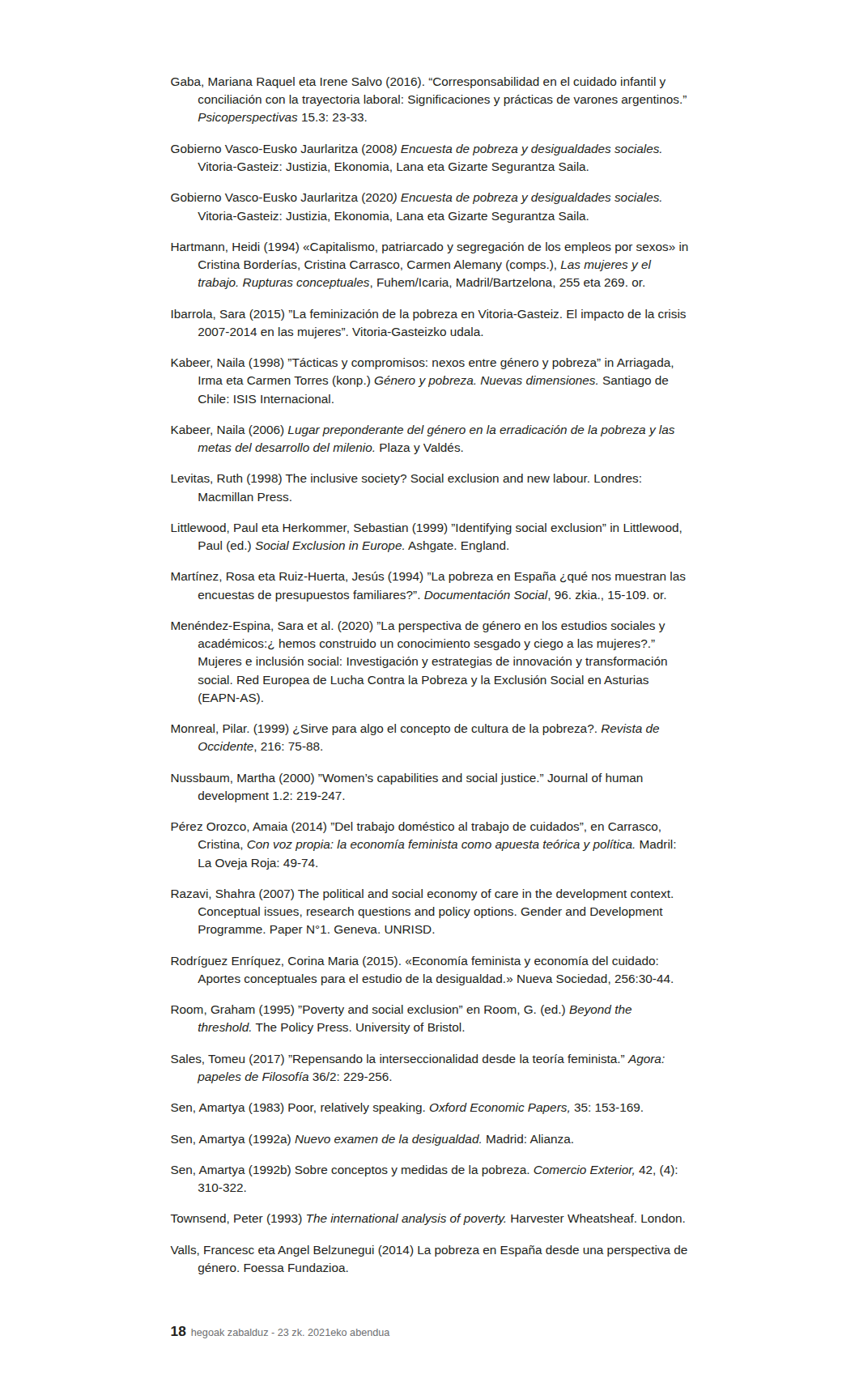Gaba, Mariana Raquel eta Irene Salvo (2016). “Corresponsabilidad en el cuidado infantil y conciliación con la trayectoria laboral: Significaciones y prácticas de varones argentinos.” Psicoperspectivas 15.3: 23-33.
Gobierno Vasco-Eusko Jaurlaritza (2008) Encuesta de pobreza y desigualdades sociales. Vitoria-Gasteiz: Justizia, Ekonomia, Lana eta Gizarte Segurantza Saila.
Gobierno Vasco-Eusko Jaurlaritza (2020) Encuesta de pobreza y desigualdades sociales. Vitoria-Gasteiz: Justizia, Ekonomia, Lana eta Gizarte Segurantza Saila.
Hartmann, Heidi (1994) «Capitalismo, patriarcado y segregación de los empleos por sexos» in Cristina Borderías, Cristina Carrasco, Carmen Alemany (comps.), Las mujeres y el trabajo. Rupturas conceptuales, Fuhem/Icaria, Madril/Bartzelona, 255 eta 269. or.
Ibarrola, Sara (2015) ”La feminización de la pobreza en Vitoria-Gasteiz. El impacto de la crisis 2007-2014 en las mujeres”. Vitoria-Gasteizko udala.
Kabeer, Naila (1998) ”Tácticas y compromisos: nexos entre género y pobreza” in Arriagada, Irma eta Carmen Torres (konp.) Género y pobreza. Nuevas dimensiones. Santiago de Chile: ISIS Internacional.
Kabeer, Naila (2006) Lugar preponderante del género en la erradicación de la pobreza y las metas del desarrollo del milenio. Plaza y Valdés.
Levitas, Ruth (1998) The inclusive society? Social exclusion and new labour. Londres: Macmillan Press.
Littlewood, Paul eta Herkommer, Sebastian (1999) ”Identifying social exclusion” in Littlewood, Paul (ed.) Social Exclusion in Europe. Ashgate. England.
Martínez, Rosa eta Ruiz-Huerta, Jesús (1994) ”La pobreza en España ¿qué nos muestran las encuestas de presupuestos familiares?”. Documentación Social, 96. zkia., 15-109. or.
Menéndez-Espina, Sara et al. (2020) ”La perspectiva de género en los estudios sociales y académicos:¿ hemos construido un conocimiento sesgado y ciego a las mujeres?.” Mujeres e inclusión social: Investigación y estrategias de innovación y transformación social. Red Europea de Lucha Contra la Pobreza y la Exclusión Social en Asturias (EAPN-AS).
Monreal, Pilar. (1999) ¿Sirve para algo el concepto de cultura de la pobreza?. Revista de Occidente, 216: 75-88.
Nussbaum, Martha (2000) ”Women’s capabilities and social justice.” Journal of human development 1.2: 219-247.
Pérez Orozco, Amaia (2014) ”Del trabajo doméstico al trabajo de cuidados”, en Carrasco, Cristina, Con voz propia: la economía feminista como apuesta teórica y política. Madril: La Oveja Roja: 49-74.
Razavi, Shahra (2007) The political and social economy of care in the development context. Conceptual issues, research questions and policy options. Gender and Development Programme. Paper N°1. Geneva. UNRISD.
Rodríguez Enríquez, Corina Maria (2015). «Economía feminista y economía del cuidado: Aportes conceptuales para el estudio de la desigualdad.» Nueva Sociedad, 256:30-44.
Room, Graham (1995) ”Poverty and social exclusion” en Room, G. (ed.) Beyond the threshold. The Policy Press. University of Bristol.
Sales, Tomeu (2017) ”Repensando la interseccionalidad desde la teoría feminista.” Agora: papeles de Filosofía 36/2: 229-256.
Sen, Amartya (1983) Poor, relatively speaking. Oxford Economic Papers, 35: 153-169.
Sen, Amartya (1992a) Nuevo examen de la desigualdad. Madrid: Alianza.
Sen, Amartya (1992b) Sobre conceptos y medidas de la pobreza. Comercio Exterior, 42, (4): 310-322.
Townsend, Peter (1993) The international analysis of poverty. Harvester Wheatsheaf. London.
Valls, Francesc eta Angel Belzunegui (2014) La pobreza en España desde una perspectiva de género. Foessa Fundazioa.
18 hegoak zabalduz - 23 zk. 2021eko abendua